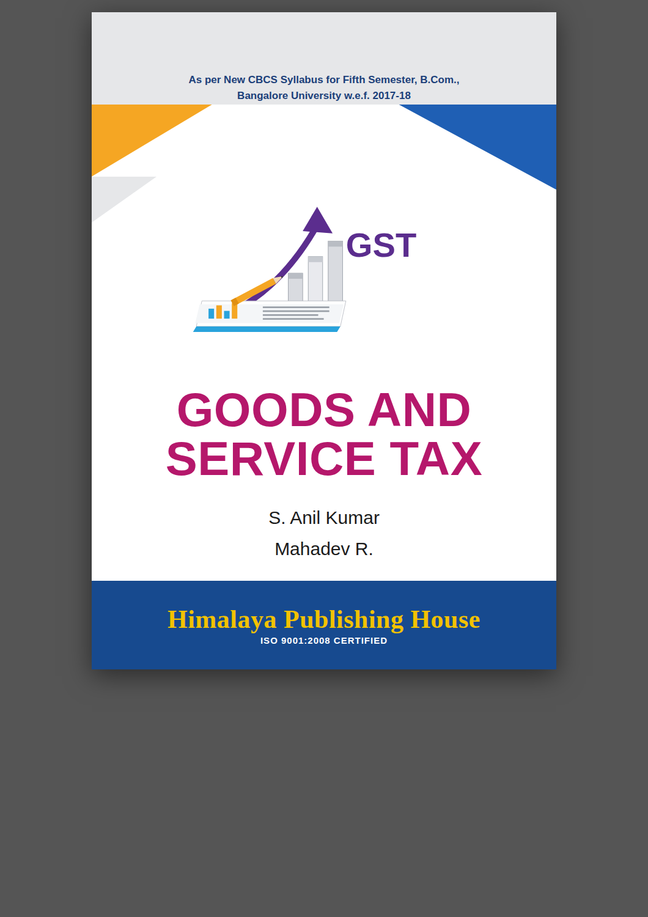As per New CBCS Syllabus for Fifth Semester, B.Com.,
Bangalore University w.e.f. 2017-18
GST
Goods and Service Tax
S. Anil Kumar
Mahadev R.
Himalaya Publishing House
ISO 9001:2008 CERTIFIED